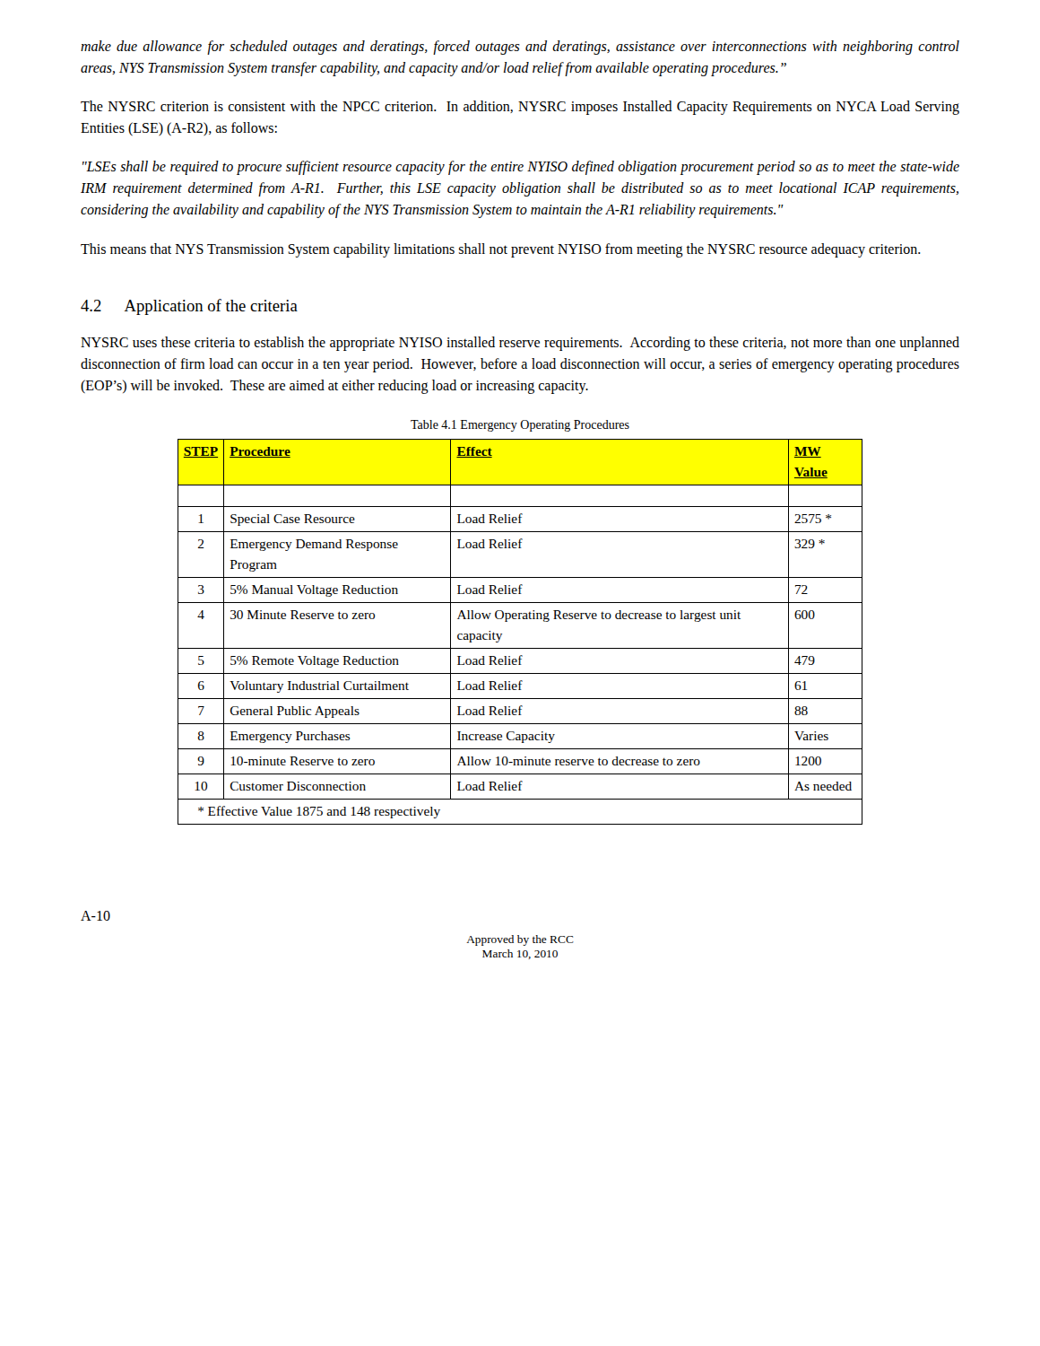make due allowance for scheduled outages and deratings, forced outages and deratings, assistance over interconnections with neighboring control areas, NYS Transmission System transfer capability, and capacity and/or load relief from available operating procedures.”
The NYSRC criterion is consistent with the NPCC criterion. In addition, NYSRC imposes Installed Capacity Requirements on NYCA Load Serving Entities (LSE) (A-R2), as follows:
"LSEs shall be required to procure sufficient resource capacity for the entire NYISO defined obligation procurement period so as to meet the state-wide IRM requirement determined from A-R1. Further, this LSE capacity obligation shall be distributed so as to meet locational ICAP requirements, considering the availability and capability of the NYS Transmission System to maintain the A-R1 reliability requirements."
This means that NYS Transmission System capability limitations shall not prevent NYISO from meeting the NYSRC resource adequacy criterion.
4.2 Application of the criteria
NYSRC uses these criteria to establish the appropriate NYISO installed reserve requirements. According to these criteria, not more than one unplanned disconnection of firm load can occur in a ten year period. However, before a load disconnection will occur, a series of emergency operating procedures (EOP’s) will be invoked. These are aimed at either reducing load or increasing capacity.
Table 4.1 Emergency Operating Procedures
| STEP | Procedure | Effect | MW Value |
| --- | --- | --- | --- |
| 1 | Special Case Resource | Load Relief | 2575 * |
| 2 | Emergency Demand Response Program | Load Relief | 329 * |
| 3 | 5% Manual Voltage Reduction | Load Relief | 72 |
| 4 | 30 Minute Reserve to zero | Allow Operating Reserve to decrease to largest unit capacity | 600 |
| 5 | 5% Remote Voltage Reduction | Load Relief | 479 |
| 6 | Voluntary Industrial Curtailment | Load Relief | 61 |
| 7 | General Public Appeals | Load Relief | 88 |
| 8 | Emergency Purchases | Increase Capacity | Varies |
| 9 | 10-minute Reserve to zero | Allow 10-minute reserve to decrease to zero | 1200 |
| 10 | Customer Disconnection | Load Relief | As needed |
| * Effective Value 1875 and 148 respectively |
A-10
Approved by the RCC
March 10, 2010